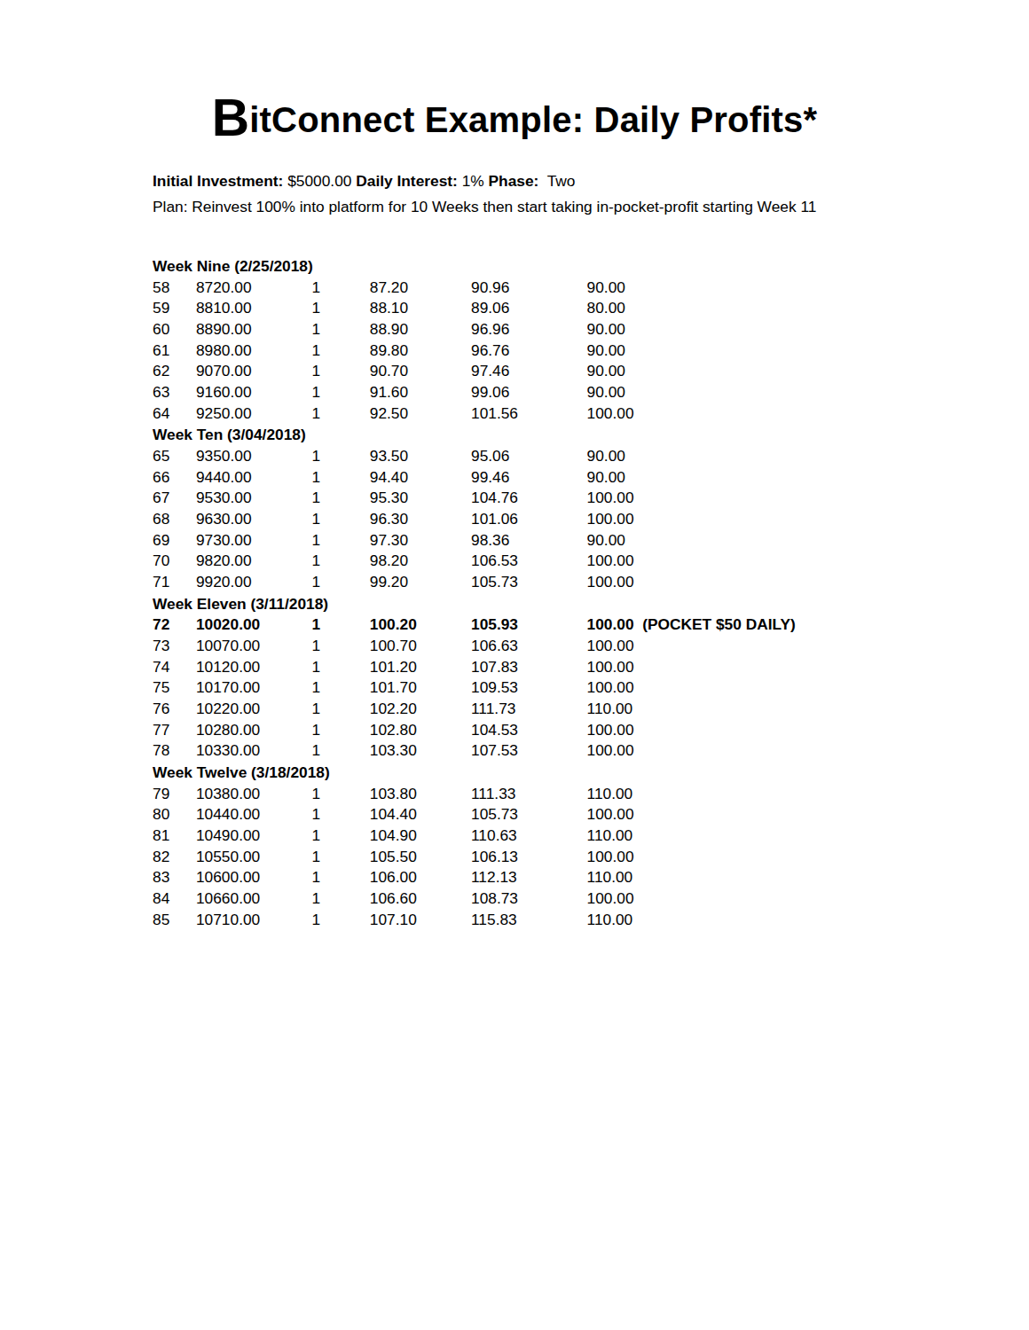BitConnect Example: Daily Profits*
Initial Investment: $5000.00 Daily Interest: 1% Phase: Two
Plan: Reinvest 100% into platform for 10 Weeks then start taking in-pocket-profit starting Week 11
| Week Nine (2/25/2018) |
| 58 | 8720.00 | 1 | 87.20 | 90.96 | 90.00 |
| 59 | 8810.00 | 1 | 88.10 | 89.06 | 80.00 |
| 60 | 8890.00 | 1 | 88.90 | 96.96 | 90.00 |
| 61 | 8980.00 | 1 | 89.80 | 96.76 | 90.00 |
| 62 | 9070.00 | 1 | 90.70 | 97.46 | 90.00 |
| 63 | 9160.00 | 1 | 91.60 | 99.06 | 90.00 |
| 64 | 9250.00 | 1 | 92.50 | 101.56 | 100.00 |
| Week Ten (3/04/2018) |
| 65 | 9350.00 | 1 | 93.50 | 95.06 | 90.00 |
| 66 | 9440.00 | 1 | 94.40 | 99.46 | 90.00 |
| 67 | 9530.00 | 1 | 95.30 | 104.76 | 100.00 |
| 68 | 9630.00 | 1 | 96.30 | 101.06 | 100.00 |
| 69 | 9730.00 | 1 | 97.30 | 98.36 | 90.00 |
| 70 | 9820.00 | 1 | 98.20 | 106.53 | 100.00 |
| 71 | 9920.00 | 1 | 99.20 | 105.73 | 100.00 |
| Week Eleven (3/11/2018) |
| 72 | 10020.00 | 1 | 100.20 | 105.93 | 100.00 (POCKET $50 DAILY) |
| 73 | 10070.00 | 1 | 100.70 | 106.63 | 100.00 |
| 74 | 10120.00 | 1 | 101.20 | 107.83 | 100.00 |
| 75 | 10170.00 | 1 | 101.70 | 109.53 | 100.00 |
| 76 | 10220.00 | 1 | 102.20 | 111.73 | 110.00 |
| 77 | 10280.00 | 1 | 102.80 | 104.53 | 100.00 |
| 78 | 10330.00 | 1 | 103.30 | 107.53 | 100.00 |
| Week Twelve (3/18/2018) |
| 79 | 10380.00 | 1 | 103.80 | 111.33 | 110.00 |
| 80 | 10440.00 | 1 | 104.40 | 105.73 | 100.00 |
| 81 | 10490.00 | 1 | 104.90 | 110.63 | 110.00 |
| 82 | 10550.00 | 1 | 105.50 | 106.13 | 100.00 |
| 83 | 10600.00 | 1 | 106.00 | 112.13 | 110.00 |
| 84 | 10660.00 | 1 | 106.60 | 108.73 | 100.00 |
| 85 | 10710.00 | 1 | 107.10 | 115.83 | 110.00 |